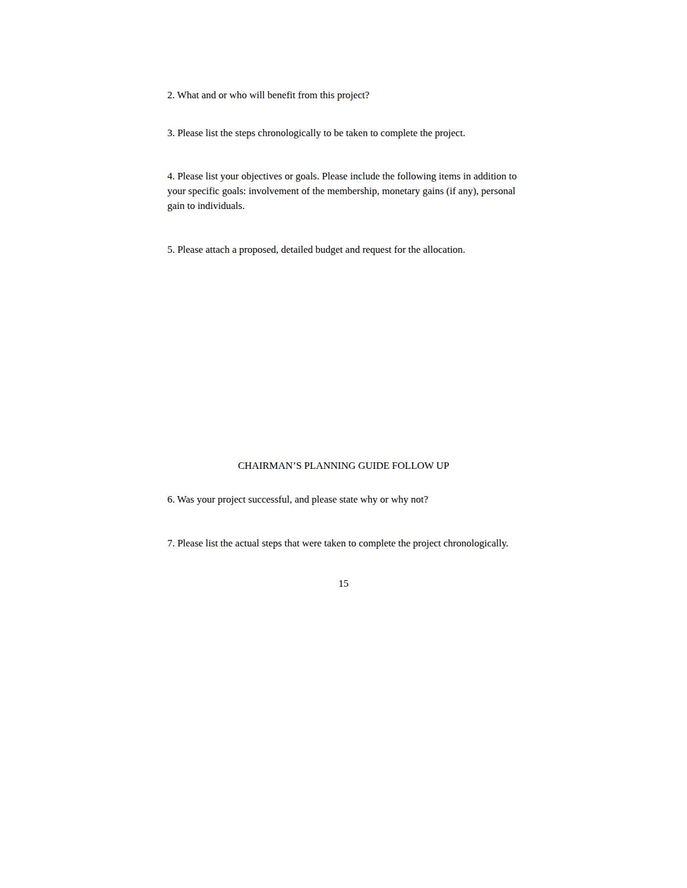2. What and or who will benefit from this project?
3. Please list the steps chronologically to be taken to complete the project.
4. Please list your objectives or goals. Please include the following items in addition to your specific goals: involvement of the membership, monetary gains (if any), personal gain to individuals.
5. Please attach a proposed, detailed budget and request for the allocation.
CHAIRMAN’S PLANNING GUIDE FOLLOW UP
6. Was your project successful, and please state why or why not?
7. Please list the actual steps that were taken to complete the project chronologically.
15